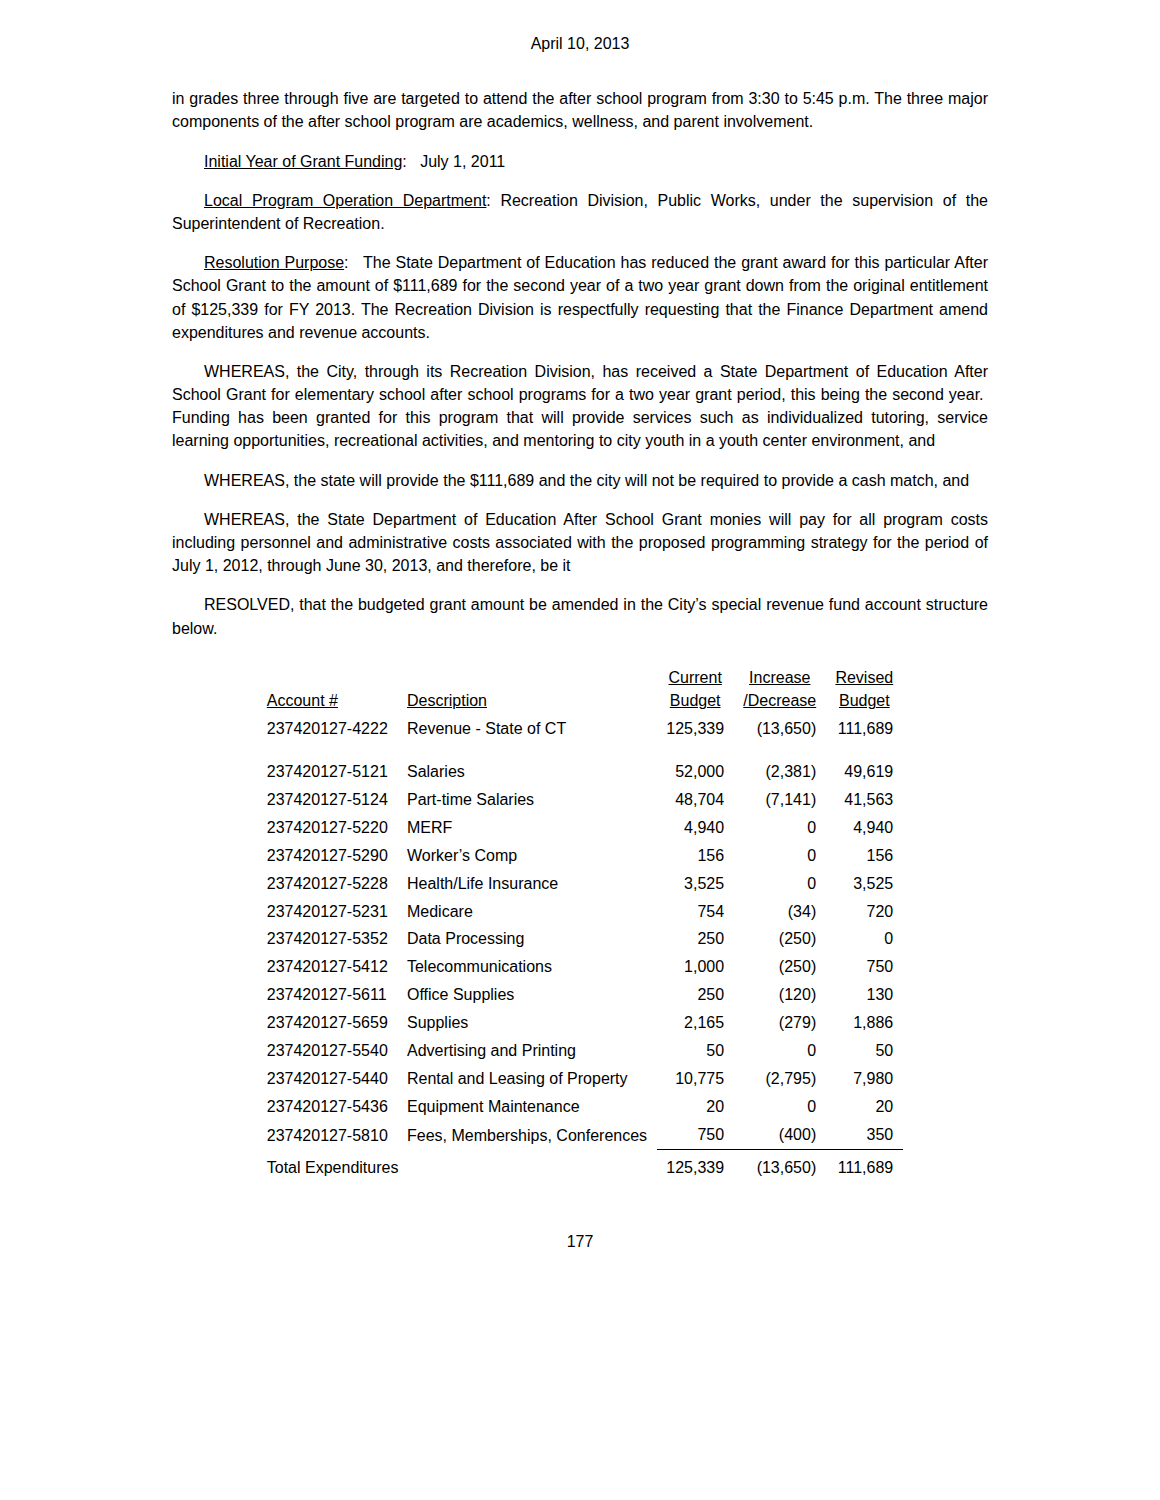April 10, 2013
in grades three through five are targeted to attend the after school program from 3:30 to 5:45 p.m. The three major components of the after school program are academics, wellness, and parent involvement.
Initial Year of Grant Funding: July 1, 2011
Local Program Operation Department: Recreation Division, Public Works, under the supervision of the Superintendent of Recreation.
Resolution Purpose: The State Department of Education has reduced the grant award for this particular After School Grant to the amount of $111,689 for the second year of a two year grant down from the original entitlement of $125,339 for FY 2013. The Recreation Division is respectfully requesting that the Finance Department amend expenditures and revenue accounts.
WHEREAS, the City, through its Recreation Division, has received a State Department of Education After School Grant for elementary school after school programs for a two year grant period, this being the second year. Funding has been granted for this program that will provide services such as individualized tutoring, service learning opportunities, recreational activities, and mentoring to city youth in a youth center environment, and
WHEREAS, the state will provide the $111,689 and the city will not be required to provide a cash match, and
WHEREAS, the State Department of Education After School Grant monies will pay for all program costs including personnel and administrative costs associated with the proposed programming strategy for the period of July 1, 2012, through June 30, 2013, and therefore, be it
RESOLVED, that the budgeted grant amount be amended in the City’s special revenue fund account structure below.
| Account # | Description | Current Budget | Increase /Decrease | Revised Budget |
| --- | --- | --- | --- | --- |
| 237420127-4222 | Revenue - State of CT | 125,339 | (13,650) | 111,689 |
| 237420127-5121 | Salaries | 52,000 | (2,381) | 49,619 |
| 237420127-5124 | Part-time Salaries | 48,704 | (7,141) | 41,563 |
| 237420127-5220 | MERF | 4,940 | 0 | 4,940 |
| 237420127-5290 | Worker’s Comp | 156 | 0 | 156 |
| 237420127-5228 | Health/Life Insurance | 3,525 | 0 | 3,525 |
| 237420127-5231 | Medicare | 754 | (34) | 720 |
| 237420127-5352 | Data Processing | 250 | (250) | 0 |
| 237420127-5412 | Telecommunications | 1,000 | (250) | 750 |
| 237420127-5611 | Office Supplies | 250 | (120) | 130 |
| 237420127-5659 | Supplies | 2,165 | (279) | 1,886 |
| 237420127-5540 | Advertising and Printing | 50 | 0 | 50 |
| 237420127-5440 | Rental and Leasing of Property | 10,775 | (2,795) | 7,980 |
| 237420127-5436 | Equipment Maintenance | 20 | 0 | 20 |
| 237420127-5810 | Fees, Memberships, Conferences | 750 | (400) | 350 |
| Total Expenditures | 125,339 | (13,650) | 111,689 |
177